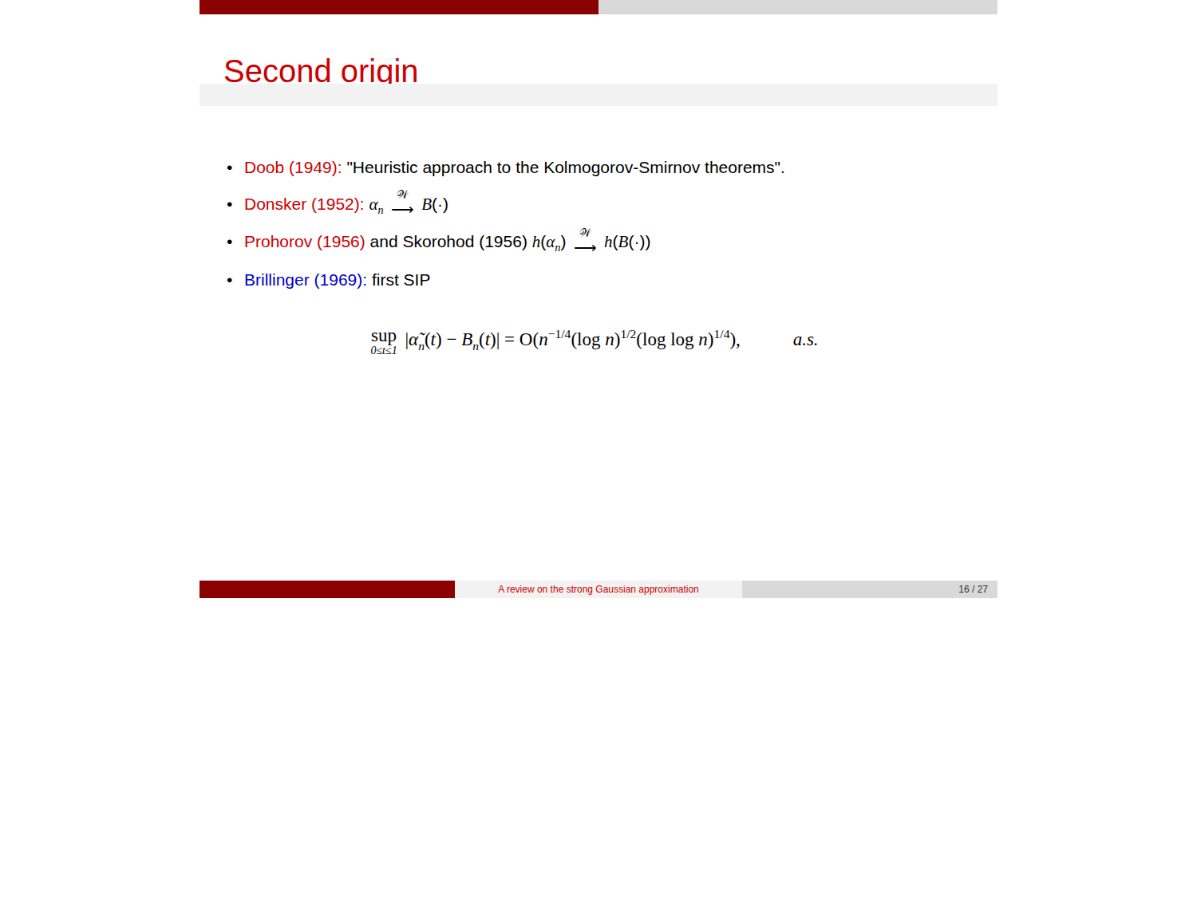Second origin
Doob (1949): "Heuristic approach to the Kolmogorov-Smirnov theorems".
Donsker (1952): αn 𝒲⟶ B(·)
Prohorov (1956) and Skorohod (1956) h(αn) 𝒲⟶ h(B(·))
Brillinger (1969): first SIP
sup 0≤t≤1 |α̃n(t) − Bn(t)| = O(n−1/4(log n)1/2(log log n)1/4), a.s.
A review on the strong Gaussian approximation
16 / 27